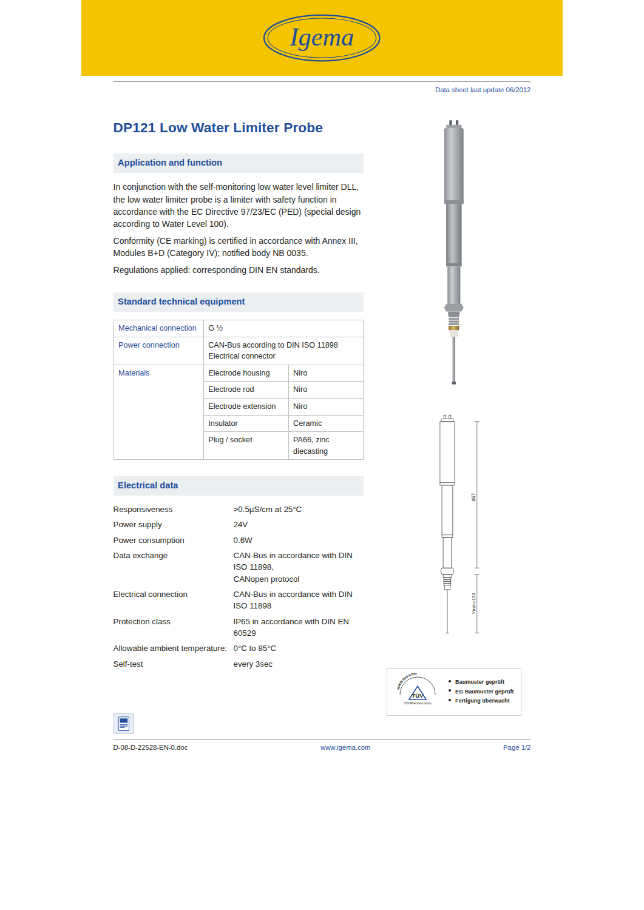Igema
Data sheet last update 06/2012
DP121 Low Water Limiter Probe
Application and function
In conjunction with the self-monitoring low water level limiter DLL, the low water limiter probe is a limiter with safety function in accordance with the EC Directive 97/23/EC (PED) (special design according to Water Level 100).
Conformity (CE marking) is certified in accordance with Annex III, Modules B+D (Category IV); notified body NB 0035.
Regulations applied: corresponding DIN EN standards.
Standard technical equipment
| Mechanical connection | G ½ |
| Power connection | CAN-Bus according to DIN ISO 11898 Electrical connector |
| Materials | Electrode housing | Niro |
| Electrode rod | Niro |
| Electrode extension | Niro |
| Insulator | Ceramic |
| Plug / socket | PA66, zinc diecasting |
Electrical data
Responsiveness
>0.5µS/cm at 25°C
Power supply
24V
Power consumption
0.6W
Data exchange
CAN-Bus in accordance with DIN ISO 11898,CANopen protocol
Electrical connection
CAN-Bus in accordance with DIN ISO 11898
Protection class
IP65 in accordance with DIN EN 60529
Allowable ambient temperature:
0°C to 85°C
Self-test
every 3sec
467 Ymin=150
www.tuv.com TÜV TÜV Rheinland Group
Baumuster geprüft
EG Baumuster geprüft
Fertigung überwacht
D-08-D-22528-EN-0.doc www.igema.com Page 1/2